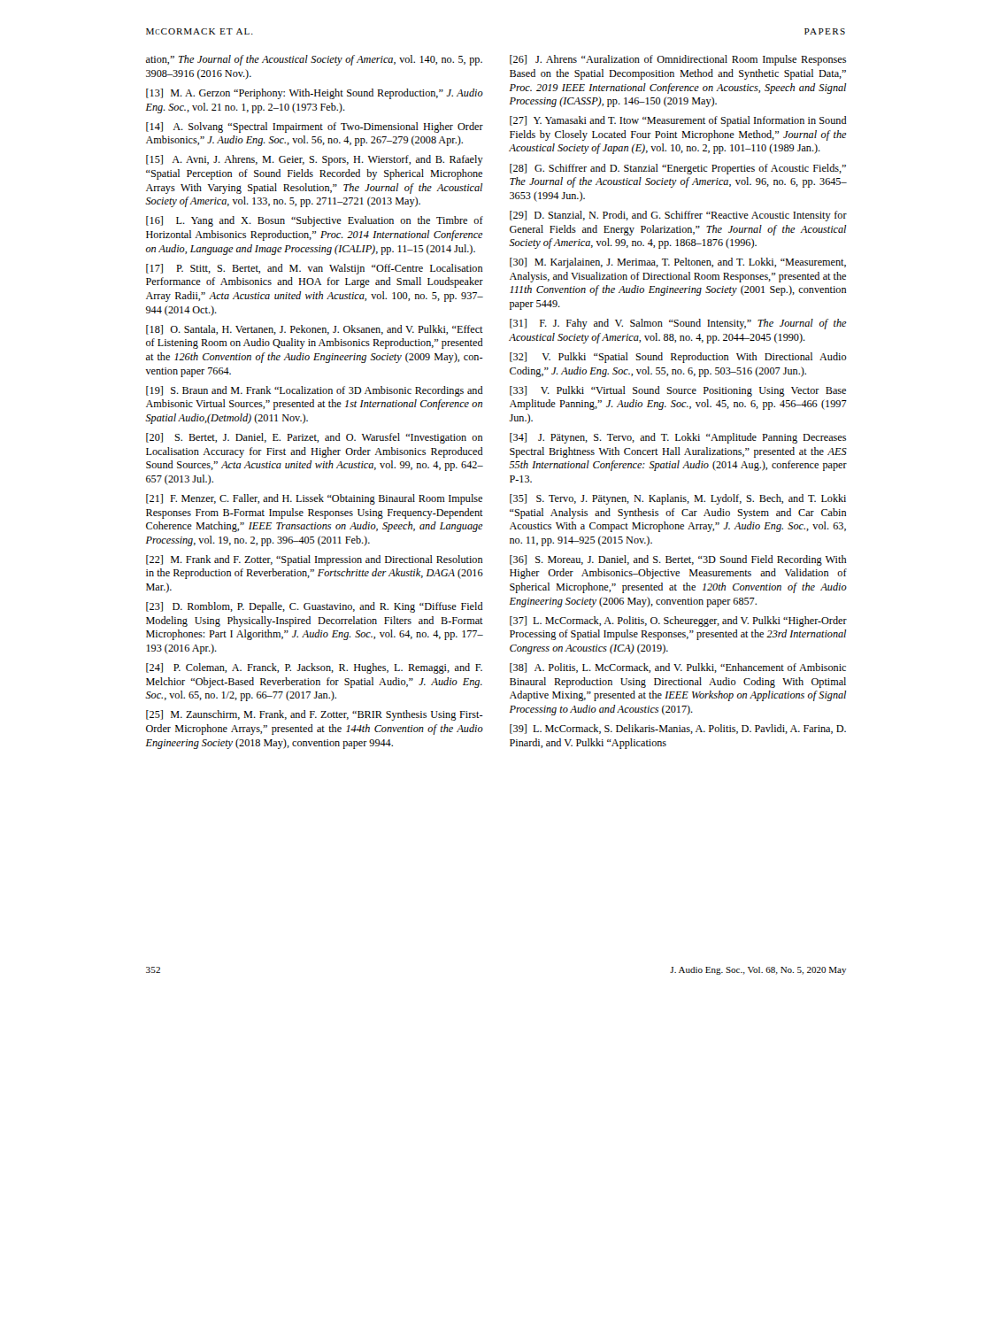McCORMACK ET AL.
PAPERS
ation,” The Journal of the Acoustical Society of America, vol. 140, no. 5, pp. 3908–3916 (2016 Nov.).
[13] M. A. Gerzon “Periphony: With-Height Sound Reproduction,” J. Audio Eng. Soc., vol. 21 no. 1, pp. 2–10 (1973 Feb.).
[14] A. Solvang “Spectral Impairment of Two-Dimensional Higher Order Ambisonics,” J. Audio Eng. Soc., vol. 56, no. 4, pp. 267–279 (2008 Apr.).
[15] A. Avni, J. Ahrens, M. Geier, S. Spors, H. Wierstorf, and B. Rafaely “Spatial Perception of Sound Fields Recorded by Spherical Microphone Arrays With Varying Spatial Resolution,” The Journal of the Acoustical Society of America, vol. 133, no. 5, pp. 2711–2721 (2013 May).
[16] L. Yang and X. Bosun “Subjective Evaluation on the Timbre of Horizontal Ambisonics Reproduction,” Proc. 2014 International Conference on Audio, Language and Image Processing (ICALIP), pp. 11–15 (2014 Jul.).
[17] P. Stitt, S. Bertet, and M. van Walstijn “Off-Centre Localisation Performance of Ambisonics and HOA for Large and Small Loudspeaker Array Radii,” Acta Acustica united with Acustica, vol. 100, no. 5, pp. 937–944 (2014 Oct.).
[18] O. Santala, H. Vertanen, J. Pekonen, J. Oksanen, and V. Pulkki, “Effect of Listening Room on Audio Quality in Ambisonics Reproduction,” presented at the 126th Convention of the Audio Engineering Society (2009 May), convention paper 7664.
[19] S. Braun and M. Frank “Localization of 3D Ambisonic Recordings and Ambisonic Virtual Sources,” presented at the 1st International Conference on Spatial Audio,(Detmold) (2011 Nov.).
[20] S. Bertet, J. Daniel, E. Parizet, and O. Warusfel “Investigation on Localisation Accuracy for First and Higher Order Ambisonics Reproduced Sound Sources,” Acta Acustica united with Acustica, vol. 99, no. 4, pp. 642–657 (2013 Jul.).
[21] F. Menzer, C. Faller, and H. Lissek “Obtaining Binaural Room Impulse Responses From B-Format Impulse Responses Using Frequency-Dependent Coherence Matching,” IEEE Transactions on Audio, Speech, and Language Processing, vol. 19, no. 2, pp. 396–405 (2011 Feb.).
[22] M. Frank and F. Zotter, “Spatial Impression and Directional Resolution in the Reproduction of Reverberation,” Fortschritte der Akustik, DAGA (2016 Mar.).
[23] D. Romblom, P. Depalle, C. Guastavino, and R. King “Diffuse Field Modeling Using Physically-Inspired Decorrelation Filters and B-Format Microphones: Part I Algorithm,” J. Audio Eng. Soc., vol. 64, no. 4, pp. 177–193 (2016 Apr.).
[24] P. Coleman, A. Franck, P. Jackson, R. Hughes, L. Remaggi, and F. Melchior “Object-Based Reverberation for Spatial Audio,” J. Audio Eng. Soc., vol. 65, no. 1/2, pp. 66–77 (2017 Jan.).
[25] M. Zaunschirm, M. Frank, and F. Zotter, “BRIR Synthesis Using First-Order Microphone Arrays,” presented at the 144th Convention of the Audio Engineering Society (2018 May), convention paper 9944.
[26] J. Ahrens “Auralization of Omnidirectional Room Impulse Responses Based on the Spatial Decomposition Method and Synthetic Spatial Data,” Proc. 2019 IEEE International Conference on Acoustics, Speech and Signal Processing (ICASSP), pp. 146–150 (2019 May).
[27] Y. Yamasaki and T. Itow “Measurement of Spatial Information in Sound Fields by Closely Located Four Point Microphone Method,” Journal of the Acoustical Society of Japan (E), vol. 10, no. 2, pp. 101–110 (1989 Jan.).
[28] G. Schiffrer and D. Stanzial “Energetic Properties of Acoustic Fields,” The Journal of the Acoustical Society of America, vol. 96, no. 6, pp. 3645–3653 (1994 Jun.).
[29] D. Stanzial, N. Prodi, and G. Schiffrer “Reactive Acoustic Intensity for General Fields and Energy Polarization,” The Journal of the Acoustical Society of America, vol. 99, no. 4, pp. 1868–1876 (1996).
[30] M. Karjalainen, J. Merimaa, T. Peltonen, and T. Lokki, “Measurement, Analysis, and Visualization of Directional Room Responses,” presented at the 111th Convention of the Audio Engineering Society (2001 Sep.), convention paper 5449.
[31] F. J. Fahy and V. Salmon “Sound Intensity,” The Journal of the Acoustical Society of America, vol. 88, no. 4, pp. 2044–2045 (1990).
[32] V. Pulkki “Spatial Sound Reproduction With Directional Audio Coding,” J. Audio Eng. Soc., vol. 55, no. 6, pp. 503–516 (2007 Jun.).
[33] V. Pulkki “Virtual Sound Source Positioning Using Vector Base Amplitude Panning,” J. Audio Eng. Soc., vol. 45, no. 6, pp. 456–466 (1997 Jun.).
[34] J. Pätynen, S. Tervo, and T. Lokki “Amplitude Panning Decreases Spectral Brightness With Concert Hall Auralizations,” presented at the AES 55th International Conference: Spatial Audio (2014 Aug.), conference paper P-13.
[35] S. Tervo, J. Pätynen, N. Kaplanis, M. Lydolf, S. Bech, and T. Lokki “Spatial Analysis and Synthesis of Car Audio System and Car Cabin Acoustics With a Compact Microphone Array,” J. Audio Eng. Soc., vol. 63, no. 11, pp. 914–925 (2015 Nov.).
[36] S. Moreau, J. Daniel, and S. Bertet, “3D Sound Field Recording With Higher Order Ambisonics–Objective Measurements and Validation of Spherical Microphone,” presented at the 120th Convention of the Audio Engineering Society (2006 May), convention paper 6857.
[37] L. McCormack, A. Politis, O. Scheuregger, and V. Pulkki “Higher-Order Processing of Spatial Impulse Responses,” presented at the 23rd International Congress on Acoustics (ICA) (2019).
[38] A. Politis, L. McCormack, and V. Pulkki, “Enhancement of Ambisonic Binaural Reproduction Using Directional Audio Coding With Optimal Adaptive Mixing,” presented at the IEEE Workshop on Applications of Signal Processing to Audio and Acoustics (2017).
[39] L. McCormack, S. Delikaris-Manias, A. Politis, D. Pavlidi, A. Farina, D. Pinardi, and V. Pulkki “Applications
352
J. Audio Eng. Soc., Vol. 68, No. 5, 2020 May